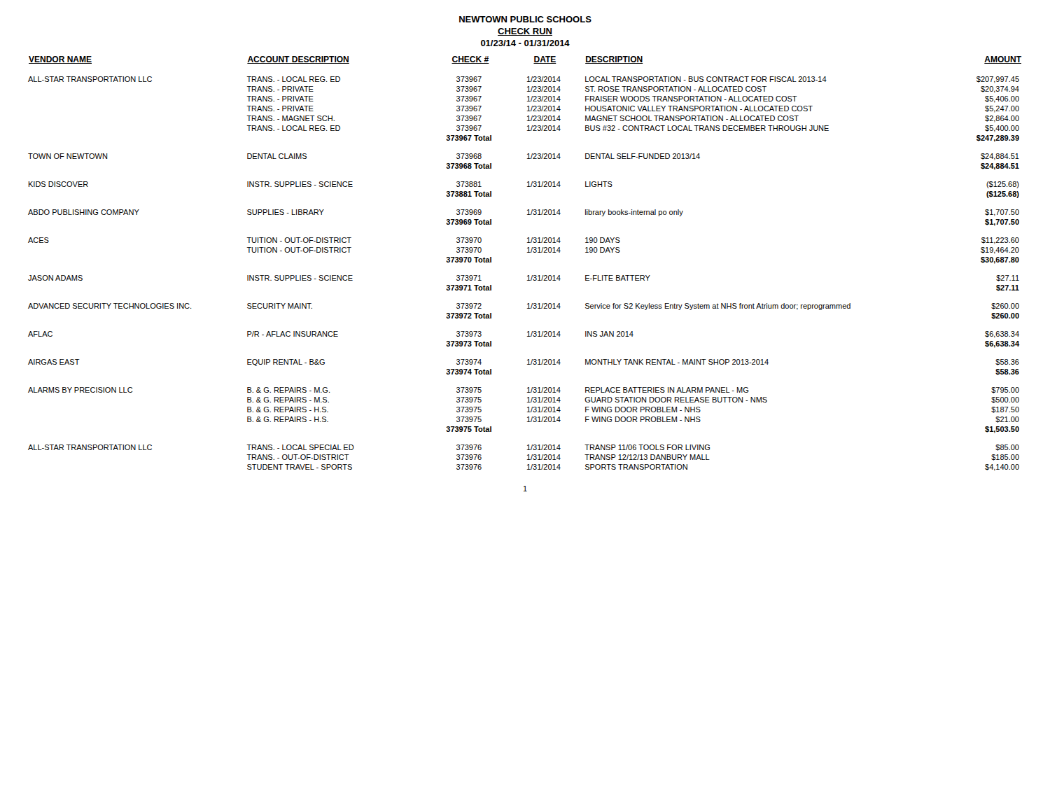NEWTOWN PUBLIC SCHOOLS
CHECK RUN
01/23/14 - 01/31/2014
| VENDOR NAME | ACCOUNT DESCRIPTION | CHECK # | DATE | DESCRIPTION | AMOUNT |
| --- | --- | --- | --- | --- | --- |
| ALL-STAR TRANSPORTATION LLC | TRANS. - LOCAL REG. ED | 373967 | 1/23/2014 | LOCAL TRANSPORTATION - BUS CONTRACT FOR FISCAL 2013-14 | $207,997.45 |
| | TRANS. - PRIVATE | 373967 | 1/23/2014 | ST. ROSE TRANSPORTATION - ALLOCATED COST | $20,374.94 |
| | TRANS. - PRIVATE | 373967 | 1/23/2014 | FRAISER WOODS TRANSPORTATION - ALLOCATED COST | $5,406.00 |
| | TRANS. - PRIVATE | 373967 | 1/23/2014 | HOUSATONIC VALLEY TRANSPORTATION - ALLOCATED COST | $5,247.00 |
| | TRANS. - MAGNET SCH. | 373967 | 1/23/2014 | MAGNET SCHOOL TRANSPORTATION - ALLOCATED COST | $2,864.00 |
| | TRANS. - LOCAL REG. ED | 373967 | 1/23/2014 | BUS #32 - CONTRACT LOCAL TRANS DECEMBER THROUGH JUNE | $5,400.00 |
| | | 373967 Total | | | $247,289.39 |
| TOWN OF NEWTOWN | DENTAL CLAIMS | 373968 | 1/23/2014 | DENTAL SELF-FUNDED 2013/14 | $24,884.51 |
| | | 373968 Total | | | $24,884.51 |
| KIDS DISCOVER | INSTR. SUPPLIES - SCIENCE | 373881 | 1/31/2014 | LIGHTS | ($125.68) |
| | | 373881 Total | | | ($125.68) |
| ABDO PUBLISHING COMPANY | SUPPLIES - LIBRARY | 373969 | 1/31/2014 | library books-internal po only | $1,707.50 |
| | | 373969 Total | | | $1,707.50 |
| ACES | TUITION - OUT-OF-DISTRICT | 373970 | 1/31/2014 | 190 DAYS | $11,223.60 |
| | TUITION - OUT-OF-DISTRICT | 373970 | 1/31/2014 | 190 DAYS | $19,464.20 |
| | | 373970 Total | | | $30,687.80 |
| JASON ADAMS | INSTR. SUPPLIES - SCIENCE | 373971 | 1/31/2014 | E-FLITE BATTERY | $27.11 |
| | | 373971 Total | | | $27.11 |
| ADVANCED SECURITY TECHNOLOGIES INC. | SECURITY MAINT. | 373972 | 1/31/2014 | Service for S2 Keyless Entry System at NHS front Atrium door; reprogrammed | $260.00 |
| | | 373972 Total | | | $260.00 |
| AFLAC | P/R - AFLAC INSURANCE | 373973 | 1/31/2014 | INS JAN 2014 | $6,638.34 |
| | | 373973 Total | | | $6,638.34 |
| AIRGAS EAST | EQUIP RENTAL - B&G | 373974 | 1/31/2014 | MONTHLY TANK RENTAL - MAINT SHOP 2013-2014 | $58.36 |
| | | 373974 Total | | | $58.36 |
| ALARMS BY PRECISION LLC | B. & G. REPAIRS - M.G. | 373975 | 1/31/2014 | REPLACE BATTERIES IN ALARM PANEL - MG | $795.00 |
| | B. & G. REPAIRS - M.S. | 373975 | 1/31/2014 | GUARD STATION DOOR RELEASE BUTTON - NMS | $500.00 |
| | B. & G. REPAIRS - H.S. | 373975 | 1/31/2014 | F WING DOOR PROBLEM - NHS | $187.50 |
| | B. & G. REPAIRS - H.S. | 373975 | 1/31/2014 | F WING DOOR PROBLEM - NHS | $21.00 |
| | | 373975 Total | | | $1,503.50 |
| ALL-STAR TRANSPORTATION LLC | TRANS. - LOCAL SPECIAL ED | 373976 | 1/31/2014 | TRANSP 11/06 TOOLS FOR LIVING | $85.00 |
| | TRANS. - OUT-OF-DISTRICT | 373976 | 1/31/2014 | TRANSP 12/12/13 DANBURY MALL | $185.00 |
| | STUDENT TRAVEL - SPORTS | 373976 | 1/31/2014 | SPORTS TRANSPORTATION | $4,140.00 |
1